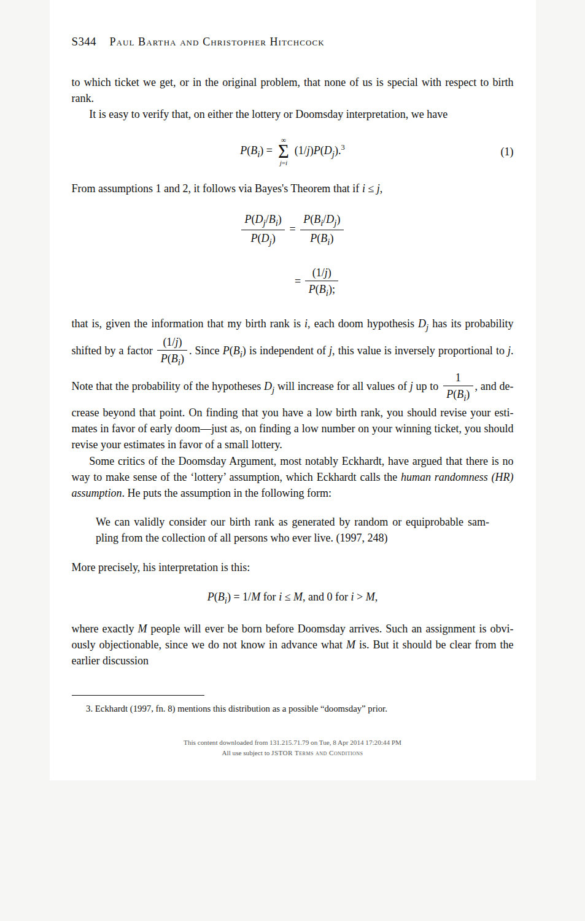S344 Paul Bartha and Christopher Hitchcock
to which ticket we get, or in the original problem, that none of us is special with respect to birth rank.
It is easy to verify that, on either the lottery or Doomsday interpretation, we have
P(Bi) = ∞ Σ j=i (1/j)P(Dj).3 (1)
From assumptions 1 and 2, it follows via Bayes's Theorem that if i ≤ j,
P(Dj/Bi) P(Dj) = P(Bi/Dj) P(Bi)
P(Dj/Bi) P(Dj) = (1/j) P(Bi);
that is, given the information that my birth rank is i, each doom hypothesis Dj has its probability shifted by a factor (1/j) P(Bi). Since P(Bi) is independent of j, this value is inversely proportional to j. Note that the probability of the hypotheses Dj will increase for all values of j up to 1 P(Bi), and decrease beyond that point. On finding that you have a low birth rank, you should revise your estimates in favor of early doom—just as, on finding a low number on your winning ticket, you should revise your estimates in favor of a small lottery.
Some critics of the Doomsday Argument, most notably Eckhardt, have argued that there is no way to make sense of the ‘lottery’ assumption, which Eckhardt calls the human randomness (HR) assumption. He puts the assumption in the following form:
We can validly consider our birth rank as generated by random or equiprobable sampling from the collection of all persons who ever live. (1997, 248)
More precisely, his interpretation is this:
P(Bi) = 1/M for i ≤ M, and 0 for i > M,
where exactly M people will ever be born before Doomsday arrives. Such an assignment is obviously objectionable, since we do not know in advance what M is. But it should be clear from the earlier discussion
3. Eckhardt (1997, fn. 8) mentions this distribution as a possible “doomsday” prior.
This content downloaded from 131.215.71.79 on Tue, 8 Apr 2014 17:20:44 PM
All use subject to JSTOR Terms and Conditions